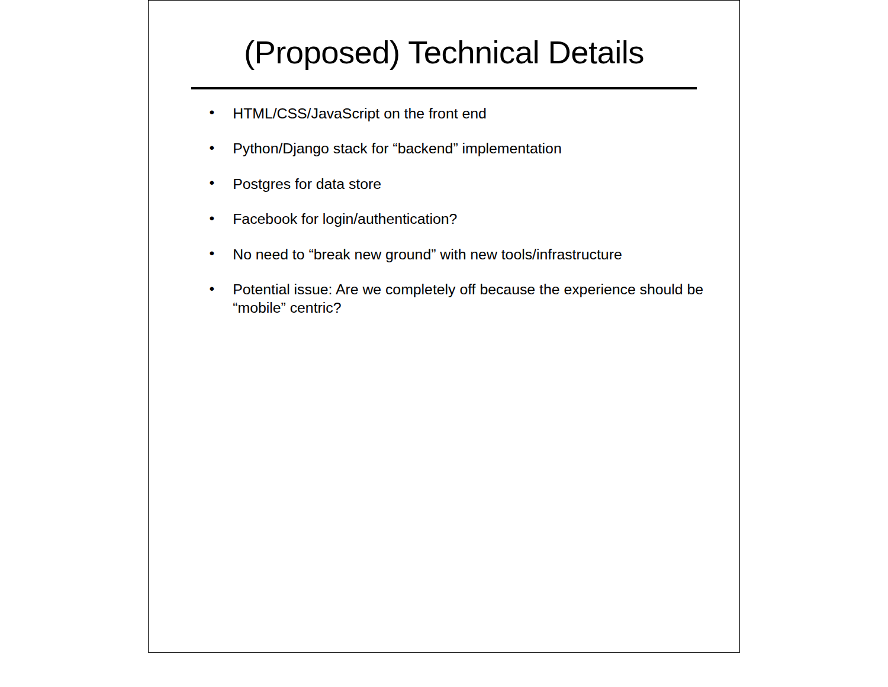(Proposed) Technical Details
HTML/CSS/JavaScript on the front end
Python/Django stack for “backend” implementation
Postgres for data store
Facebook for login/authentication?
No need to “break new ground” with new tools/infrastructure
Potential issue: Are we completely off because the experience should be “mobile” centric?